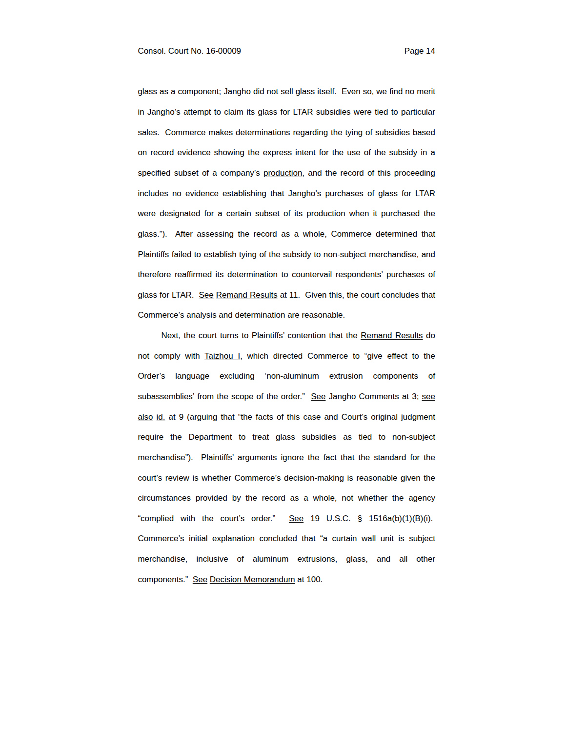Consol. Court No. 16-00009 Page 14
glass as a component; Jangho did not sell glass itself. Even so, we find no merit in Jangho’s attempt to claim its glass for LTAR subsidies were tied to particular sales. Commerce makes determinations regarding the tying of subsidies based on record evidence showing the express intent for the use of the subsidy in a specified subset of a company’s production, and the record of this proceeding includes no evidence establishing that Jangho’s purchases of glass for LTAR were designated for a certain subset of its production when it purchased the glass.”). After assessing the record as a whole, Commerce determined that Plaintiffs failed to establish tying of the subsidy to non-subject merchandise, and therefore reaffirmed its determination to countervail respondents’ purchases of glass for LTAR. See Remand Results at 11. Given this, the court concludes that Commerce’s analysis and determination are reasonable.
Next, the court turns to Plaintiffs’ contention that the Remand Results do not comply with Taizhou I, which directed Commerce to “give effect to the Order’s language excluding ‘non-aluminum extrusion components of subassemblies’ from the scope of the order.” See Jangho Comments at 3; see also id. at 9 (arguing that “the facts of this case and Court’s original judgment require the Department to treat glass subsidies as tied to non-subject merchandise”). Plaintiffs’ arguments ignore the fact that the standard for the court’s review is whether Commerce’s decision-making is reasonable given the circumstances provided by the record as a whole, not whether the agency “complied with the court’s order.” See 19 U.S.C. § 1516a(b)(1)(B)(i). Commerce’s initial explanation concluded that “a curtain wall unit is subject merchandise, inclusive of aluminum extrusions, glass, and all other components.” See Decision Memorandum at 100.